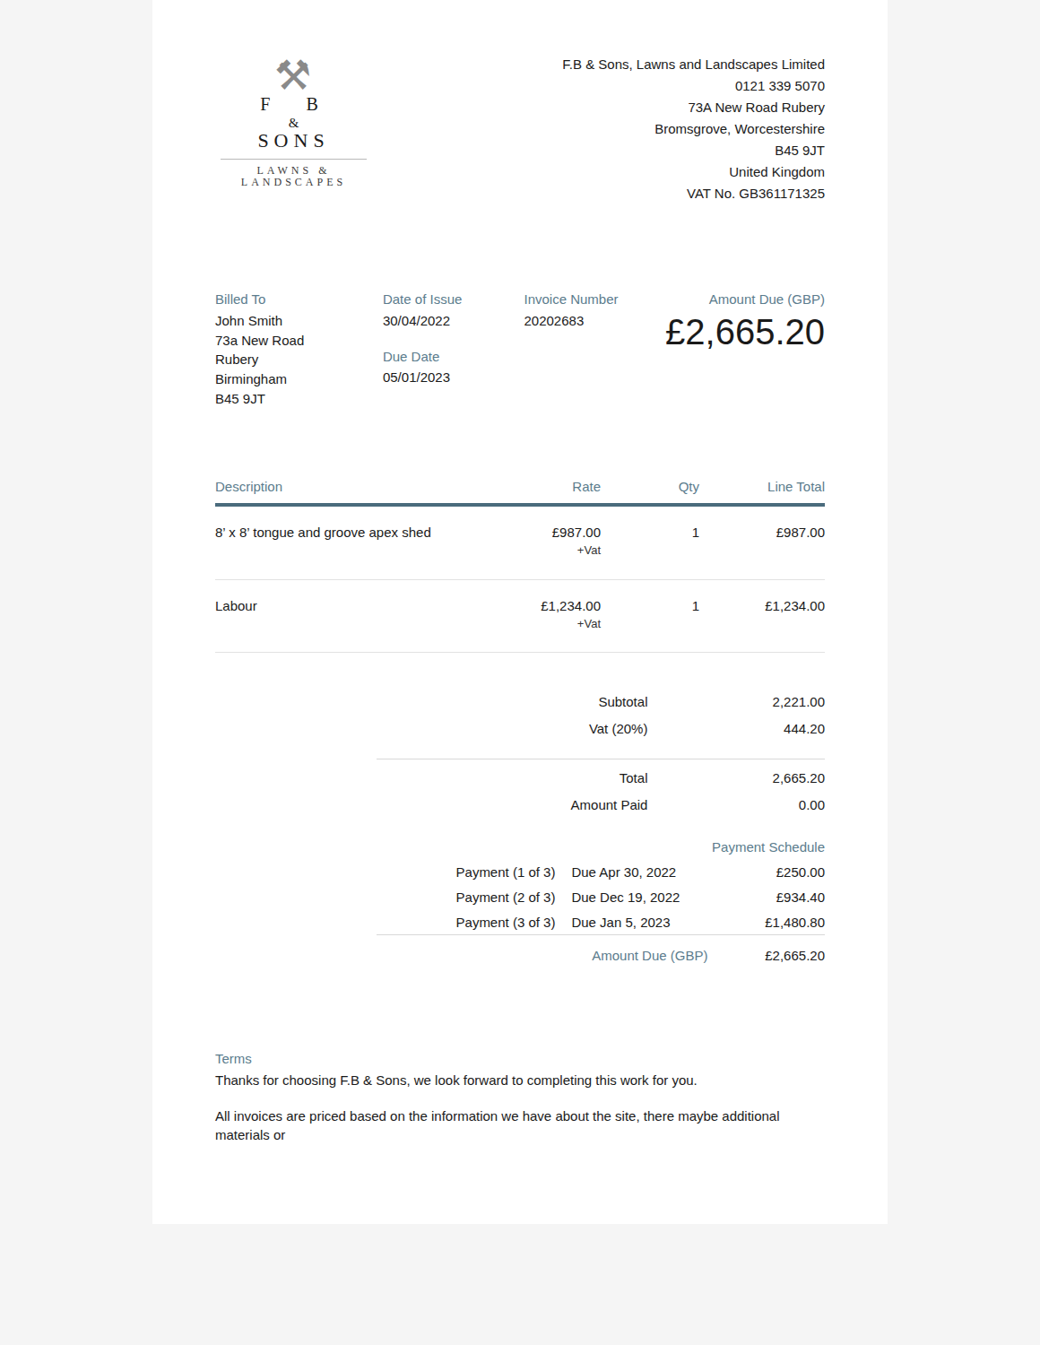⚒
F B
&
SONS
LAWNS &
LANDSCAPES
F.B & Sons, Lawns and Landscapes Limited
0121 339 5070
73A New Road Rubery
Bromsgrove, Worcestershire
B45 9JT
United Kingdom
VAT No. GB361171325
Billed To
John Smith
73a New Road
Rubery
Birmingham
B45 9JT
Date of Issue
30/04/2022
Due Date
05/01/2023
Invoice Number
20202683
Amount Due (GBP)
£2,665.20
| Description | Rate | Qty | Line Total |
| --- | --- | --- | --- |
| 8’ x 8’ tongue and groove apex shed | £987.00 +Vat | 1 | £987.00 |
| Labour | £1,234.00 +Vat | 1 | £1,234.00 |
| Subtotal | 2,221.00 |
| Vat (20%) | 444.20 |
| Total | 2,665.20 |
| Amount Paid | 0.00 |
| Payment Schedule |
| Payment (1 of 3) | Due Apr 30, 2022 | £250.00 |
| Payment (2 of 3) | Due Dec 19, 2022 | £934.40 |
| Payment (3 of 3) | Due Jan 5, 2023 | £1,480.80 |
| Amount Due (GBP) | £2,665.20 |
Terms
Thanks for choosing F.B & Sons, we look forward to completing this work for you.
All invoices are priced based on the information we have about the site, there maybe additional materials or